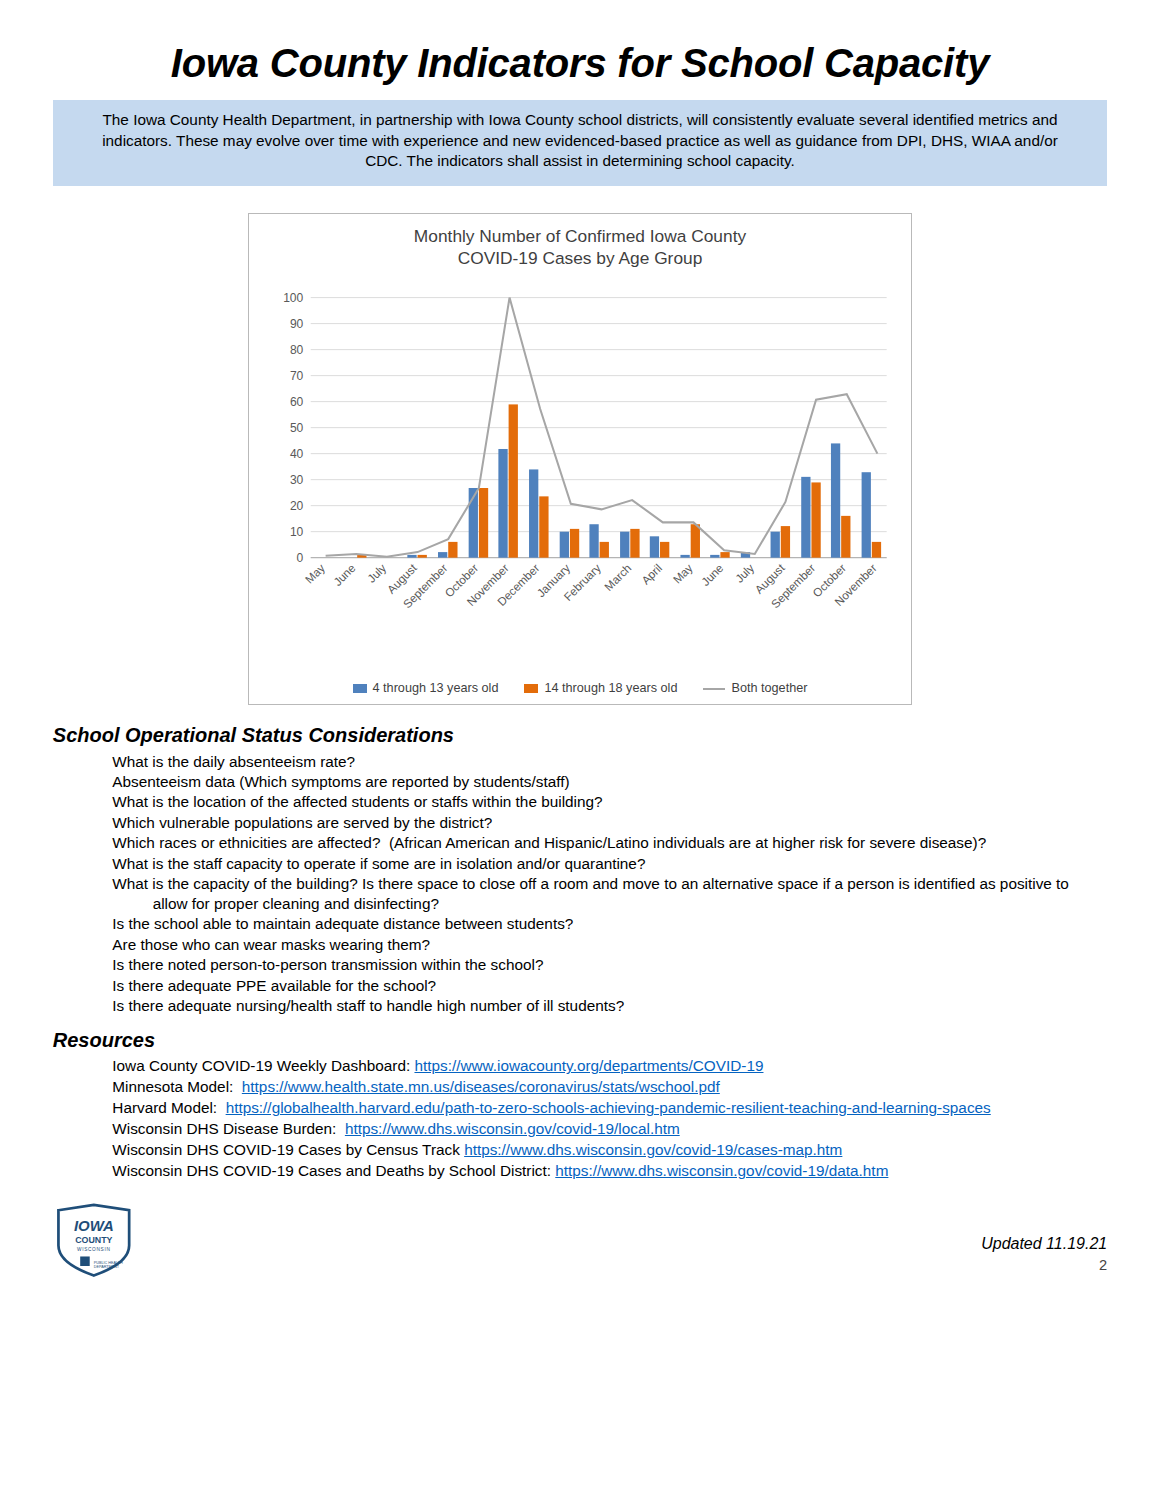Iowa County Indicators for School Capacity
The Iowa County Health Department, in partnership with Iowa County school districts, will consistently evaluate several identified metrics and indicators. These may evolve over time with experience and new evidenced-based practice as well as guidance from DPI, DHS, WIAA and/or CDC. The indicators shall assist in determining school capacity.
Monthly Number of Confirmed Iowa County
COVID-19 Cases by Age Group
100 90 80 70 60 50 40 30 20 10 0 May June July August September October November December January February March April May June July August September October November
4 through 13 years old 14 through 18 years old Both together
School Operational Status Considerations
What is the daily absenteeism rate?
Absenteeism data (Which symptoms are reported by students/staff)
What is the location of the affected students or staffs within the building?
Which vulnerable populations are served by the district?
Which races or ethnicities are affected? (African American and Hispanic/Latino individuals are at higher risk for severe disease)?
What is the staff capacity to operate if some are in isolation and/or quarantine?
What is the capacity of the building? Is there space to close off a room and move to an alternative space if a person is identified as positive to allow for proper cleaning and disinfecting?
Is the school able to maintain adequate distance between students?
Are those who can wear masks wearing them?
Is there noted person-to-person transmission within the school?
Is there adequate PPE available for the school?
Is there adequate nursing/health staff to handle high number of ill students?
Resources
Iowa County COVID-19 Weekly Dashboard: https://www.iowacounty.org/departments/COVID-19
Minnesota Model: https://www.health.state.mn.us/diseases/coronavirus/stats/wschool.pdf
Harvard Model: https://globalhealth.harvard.edu/path-to-zero-schools-achieving-pandemic-resilient-teaching-and-learning-spaces
Wisconsin DHS Disease Burden: https://www.dhs.wisconsin.gov/covid-19/local.htm
Wisconsin DHS COVID-19 Cases by Census Track https://www.dhs.wisconsin.gov/covid-19/cases-map.htm
Wisconsin DHS COVID-19 Cases and Deaths by School District: https://www.dhs.wisconsin.gov/covid-19/data.htm
IOWA COUNTY WISCONSIN PUBLIC HEALTH DEPARTMENT
Updated 11.19.21
2